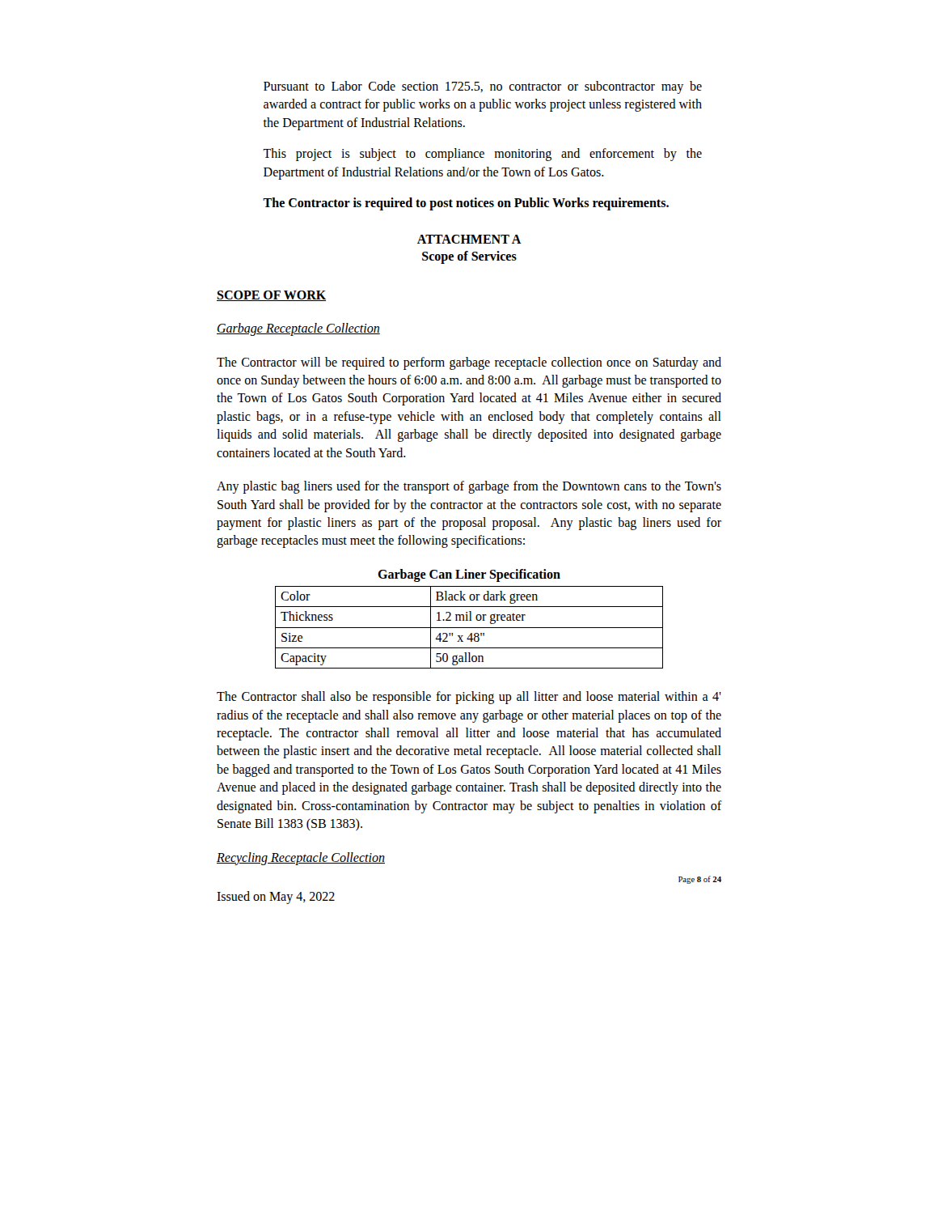Pursuant to Labor Code section 1725.5, no contractor or subcontractor may be awarded a contract for public works on a public works project unless registered with the Department of Industrial Relations.
This project is subject to compliance monitoring and enforcement by the Department of Industrial Relations and/or the Town of Los Gatos.
The Contractor is required to post notices on Public Works requirements.
ATTACHMENT A Scope of Services
SCOPE OF WORK
Garbage Receptacle Collection
The Contractor will be required to perform garbage receptacle collection once on Saturday and once on Sunday between the hours of 6:00 a.m. and 8:00 a.m. All garbage must be transported to the Town of Los Gatos South Corporation Yard located at 41 Miles Avenue either in secured plastic bags, or in a refuse-type vehicle with an enclosed body that completely contains all liquids and solid materials. All garbage shall be directly deposited into designated garbage containers located at the South Yard.
Any plastic bag liners used for the transport of garbage from the Downtown cans to the Town's South Yard shall be provided for by the contractor at the contractors sole cost, with no separate payment for plastic liners as part of the proposal proposal. Any plastic bag liners used for garbage receptacles must meet the following specifications:
Garbage Can Liner Specification
| Color | Black or dark green |
| Thickness | 1.2 mil or greater |
| Size | 42" x 48" |
| Capacity | 50 gallon |
The Contractor shall also be responsible for picking up all litter and loose material within a 4' radius of the receptacle and shall also remove any garbage or other material places on top of the receptacle. The contractor shall removal all litter and loose material that has accumulated between the plastic insert and the decorative metal receptacle. All loose material collected shall be bagged and transported to the Town of Los Gatos South Corporation Yard located at 41 Miles Avenue and placed in the designated garbage container. Trash shall be deposited directly into the designated bin. Cross-contamination by Contractor may be subject to penalties in violation of Senate Bill 1383 (SB 1383).
Recycling Receptacle Collection
Page 8 of 24
Issued on May 4, 2022